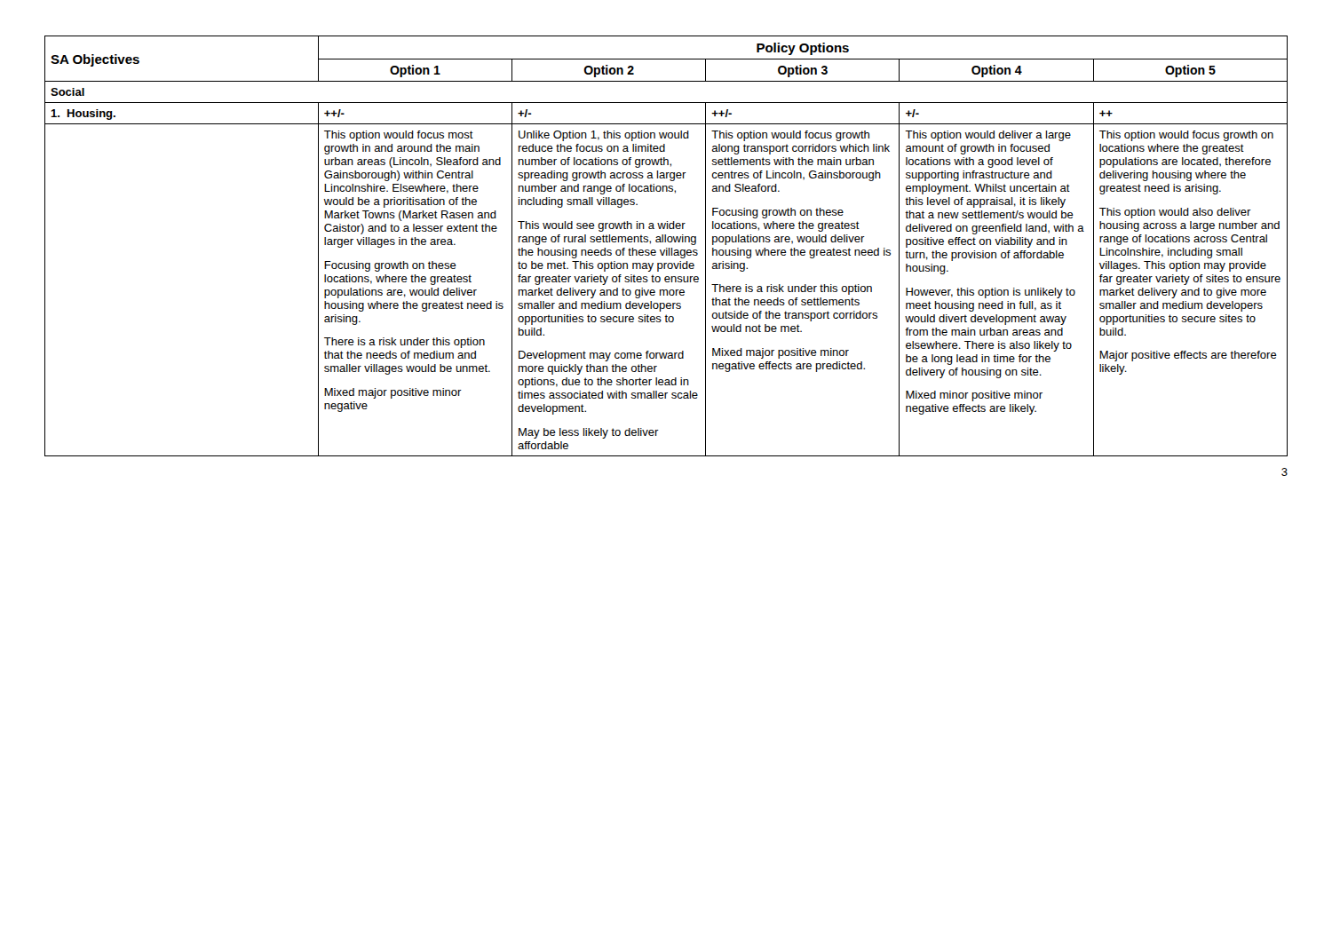| SA Objectives | Policy Options |
| --- | --- |
| Option 1 | Option 2 | Option 3 | Option 4 | Option 5 |
| Social |
| 1. Housing. | ++/- | +/- | ++/- | +/- | ++ |
| | This option would focus most growth in and around the main urban areas (Lincoln, Sleaford and Gainsborough) within Central Lincolnshire. Elsewhere, there would be a prioritisation of the Market Towns (Market Rasen and Caistor) and to a lesser extent the larger villages in the area. Focusing growth on these locations, where the greatest populations are, would deliver housing where the greatest need is arising. There is a risk under this option that the needs of medium and smaller villages would be unmet. Mixed major positive minor negative | Unlike Option 1, this option would reduce the focus on a limited number of locations of growth, spreading growth across a larger number and range of locations, including small villages. This would see growth in a wider range of rural settlements, allowing the housing needs of these villages to be met. This option may provide far greater variety of sites to ensure market delivery and to give more smaller and medium developers opportunities to secure sites to build. Development may come forward more quickly than the other options, due to the shorter lead in times associated with smaller scale development. May be less likely to deliver affordable | This option would focus growth along transport corridors which link settlements with the main urban centres of Lincoln, Gainsborough and Sleaford. Focusing growth on these locations, where the greatest populations are, would deliver housing where the greatest need is arising. There is a risk under this option that the needs of settlements outside of the transport corridors would not be met. Mixed major positive minor negative effects are predicted. | This option would deliver a large amount of growth in focused locations with a good level of supporting infrastructure and employment. Whilst uncertain at this level of appraisal, it is likely that a new settlement/s would be delivered on greenfield land, with a positive effect on viability and in turn, the provision of affordable housing. However, this option is unlikely to meet housing need in full, as it would divert development away from the main urban areas and elsewhere. There is also likely to be a long lead in time for the delivery of housing on site. Mixed minor positive minor negative effects are likely. | This option would focus growth on locations where the greatest populations are located, therefore delivering housing where the greatest need is arising. This option would also deliver housing across a large number and range of locations across Central Lincolnshire, including small villages. This option may provide far greater variety of sites to ensure market delivery and to give more smaller and medium developers opportunities to secure sites to build. Major positive effects are therefore likely. |
3